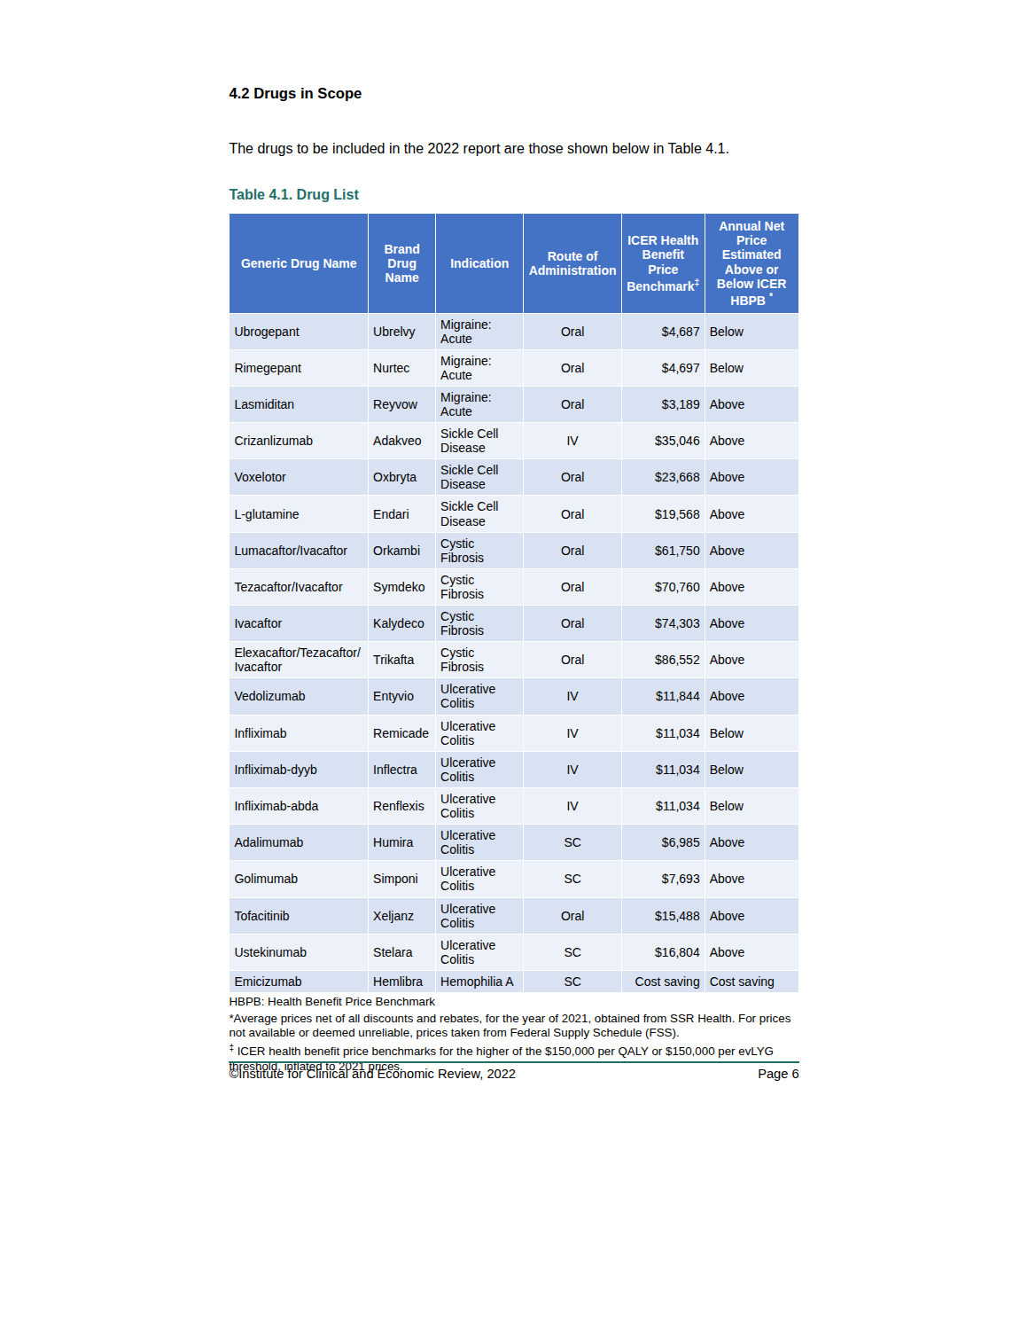4.2 Drugs in Scope
The drugs to be included in the 2022 report are those shown below in Table 4.1.
Table 4.1. Drug List
| Generic Drug Name | Brand Drug Name | Indication | Route of Administration | ICER Health Benefit Price Benchmark ‡ | Annual Net Price Estimated Above or Below ICER HBPB * |
| --- | --- | --- | --- | --- | --- |
| Ubrogepant | Ubrelvy | Migraine: Acute | Oral | $4,687 | Below |
| Rimegepant | Nurtec | Migraine: Acute | Oral | $4,697 | Below |
| Lasmiditan | Reyvow | Migraine: Acute | Oral | $3,189 | Above |
| Crizanlizumab | Adakveo | Sickle Cell Disease | IV | $35,046 | Above |
| Voxelotor | Oxbryta | Sickle Cell Disease | Oral | $23,668 | Above |
| L-glutamine | Endari | Sickle Cell Disease | Oral | $19,568 | Above |
| Lumacaftor/Ivacaftor | Orkambi | Cystic Fibrosis | Oral | $61,750 | Above |
| Tezacaftor/Ivacaftor | Symdeko | Cystic Fibrosis | Oral | $70,760 | Above |
| Ivacaftor | Kalydeco | Cystic Fibrosis | Oral | $74,303 | Above |
| Elexacaftor/Tezacaftor/ Ivacaftor | Trikafta | Cystic Fibrosis | Oral | $86,552 | Above |
| Vedolizumab | Entyvio | Ulcerative Colitis | IV | $11,844 | Above |
| Infliximab | Remicade | Ulcerative Colitis | IV | $11,034 | Below |
| Infliximab-dyyb | Inflectra | Ulcerative Colitis | IV | $11,034 | Below |
| Infliximab-abda | Renflexis | Ulcerative Colitis | IV | $11,034 | Below |
| Adalimumab | Humira | Ulcerative Colitis | SC | $6,985 | Above |
| Golimumab | Simponi | Ulcerative Colitis | SC | $7,693 | Above |
| Tofacitinib | Xeljanz | Ulcerative Colitis | Oral | $15,488 | Above |
| Ustekinumab | Stelara | Ulcerative Colitis | SC | $16,804 | Above |
| Emicizumab | Hemlibra | Hemophilia A | SC | Cost saving | Cost saving |
HBPB: Health Benefit Price Benchmark
*Average prices net of all discounts and rebates, for the year of 2021, obtained from SSR Health. For prices not available or deemed unreliable, prices taken from Federal Supply Schedule (FSS).
‡ ICER health benefit price benchmarks for the higher of the $150,000 per QALY or $150,000 per evLYG threshold, inflated to 2021 prices.
©Institute for Clinical and Economic Review, 2022 Page 6